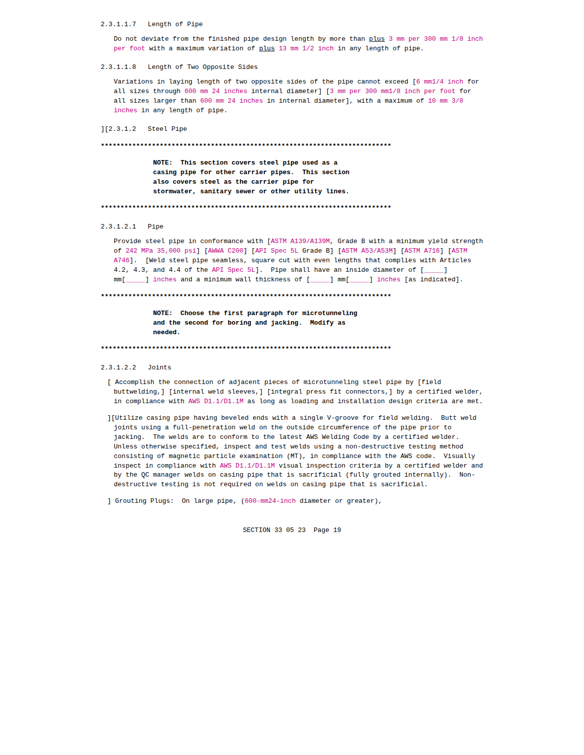2.3.1.1.7 Length of Pipe
Do not deviate from the finished pipe design length by more than plus 3 mm per 300 mm 1/8 inch per foot with a maximum variation of plus 13 mm 1/2 inch in any length of pipe.
2.3.1.1.8 Length of Two Opposite Sides
Variations in laying length of two opposite sides of the pipe cannot exceed [6 mm1/4 inch for all sizes through 600 mm 24 inches internal diameter] [3 mm per 300 mm1/8 inch per foot for all sizes larger than 600 mm 24 inches in internal diameter], with a maximum of 10 mm 3/8 inches in any length of pipe.
][2.3.1.2 Steel Pipe
**************************************************************************
NOTE: This section covers steel pipe used as a casing pipe for other carrier pipes. This section also covers steel as the carrier pipe for stormwater, sanitary sewer or other utility lines.
**************************************************************************
2.3.1.2.1 Pipe
Provide steel pipe in conformance with [ASTM A139/A139M, Grade B with a minimum yield strength of 242 MPa 35,000 psi] [AWWA C200] [API Spec 5L Grade B] [ASTM A53/A53M] [ASTM A716] [ASTM A746]. [Weld steel pipe seamless, square cut with even lengths that complies with Articles 4.2, 4.3, and 4.4 of the API Spec 5L]. Pipe shall have an inside diameter of [_____] mm[_____] inches and a minimum wall thickness of [_____] mm[_____] inches [as indicated].
**************************************************************************
NOTE: Choose the first paragraph for microtunneling and the second for boring and jacking. Modify as needed.
**************************************************************************
2.3.1.2.2 Joints
[ Accomplish the connection of adjacent pieces of microtunneling steel pipe by [field buttwelding,] [internal weld sleeves,] [integral press fit connectors,] by a certified welder, in compliance with AWS D1.1/D1.1M as long as loading and installation design criteria are met.
][Utilize casing pipe having beveled ends with a single V-groove for field welding. Butt weld joints using a full-penetration weld on the outside circumference of the pipe prior to jacking. The welds are to conform to the latest AWS Welding Code by a certified welder. Unless otherwise specified, inspect and test welds using a non-destructive testing method consisting of magnetic particle examination (MT), in compliance with the AWS code. Visually inspect in compliance with AWS D1.1/D1.1M visual inspection criteria by a certified welder and by the QC manager welds on casing pipe that is sacrificial (fully grouted internally). Non-destructive testing is not required on welds on casing pipe that is sacrificial.
] Grouting Plugs: On large pipe, (600-mm24-inch diameter or greater),
SECTION 33 05 23 Page 19